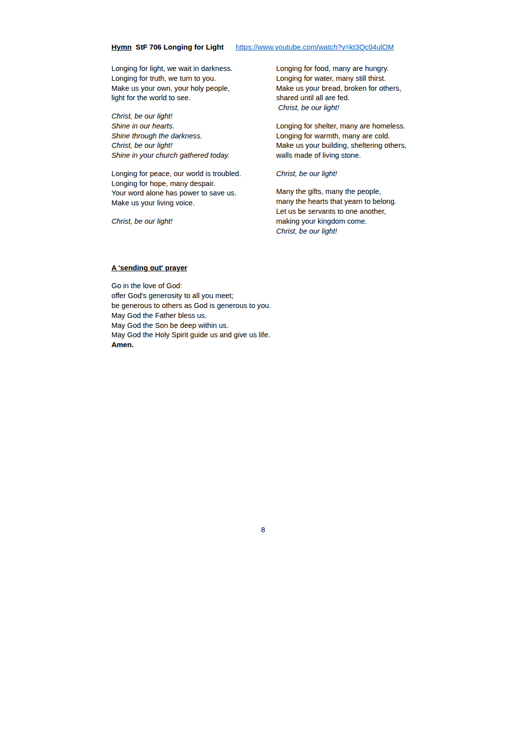Hymn StF 706 Longing for Light https://www.youtube.com/watch?v=kt3Qc04ulOM
Longing for light, we wait in darkness.
Longing for truth, we turn to you.
Make us your own, your holy people,
light for the world to see.
Christ, be our light!
Shine in our hearts.
Shine through the darkness.
Christ, be our light!
Shine in your church gathered today.
Longing for peace, our world is troubled.
Longing for hope, many despair.
Your word alone has power to save us.
Make us your living voice.
Christ, be our light!
Longing for food, many are hungry.
Longing for water, many still thirst.
Make us your bread, broken for others,
shared until all are fed.
Christ, be our light!
Longing for shelter, many are homeless.
Longing for warmth, many are cold.
Make us your building, sheltering others,
walls made of living stone.
Christ, be our light!
Many the gifts, many the people,
many the hearts that yearn to belong.
Let us be servants to one another,
making your kingdom come.
Christ, be our light!
A 'sending out' prayer
Go in the love of God:
offer God's generosity to all you meet;
be generous to others as God is generous to you.
May God the Father bless us.
May God the Son be deep within us.
May God the Holy Spirit guide us and give us life.
Amen.
8